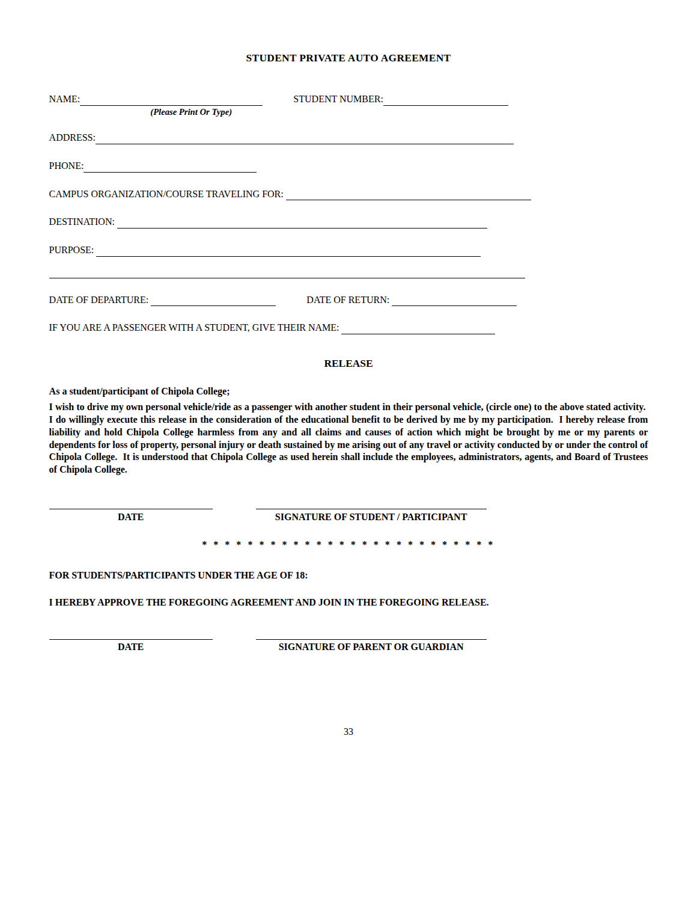STUDENT PRIVATE AUTO AGREEMENT
NAME:
STUDENT NUMBER:
(Please Print Or Type)
ADDRESS:
PHONE:
CAMPUS ORGANIZATION/COURSE TRAVELING FOR:
DESTINATION:
PURPOSE:
DATE OF DEPARTURE:
DATE OF RETURN:
IF YOU ARE A PASSENGER WITH A STUDENT, GIVE THEIR NAME:
RELEASE
As a student/participant of Chipola College;
I wish to drive my own personal vehicle/ride as a passenger with another student in their personal vehicle, (circle one) to the above stated activity. I do willingly execute this release in the consideration of the educational benefit to be derived by me by my participation. I hereby release from liability and hold Chipola College harmless from any and all claims and causes of action which might be brought by me or my parents or dependents for loss of property, personal injury or death sustained by me arising out of any travel or activity conducted by or under the control of Chipola College. It is understood that Chipola College as used herein shall include the employees, administrators, agents, and Board of Trustees of Chipola College.
DATE
SIGNATURE OF STUDENT / PARTICIPANT
* * * * * * * * * * * * * * * * * * * * * * * * * *
FOR STUDENTS/PARTICIPANTS UNDER THE AGE OF 18:
I HEREBY APPROVE THE FOREGOING AGREEMENT AND JOIN IN THE FOREGOING RELEASE.
DATE
SIGNATURE OF PARENT OR GUARDIAN
33